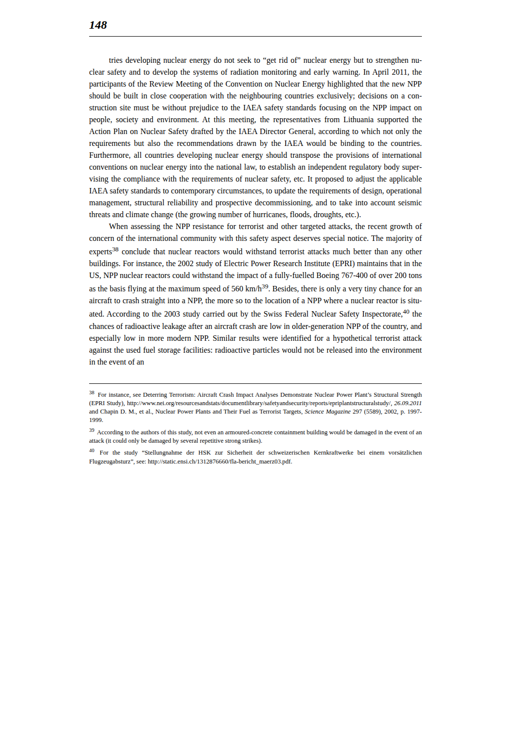148
tries developing nuclear energy do not seek to “get rid of” nuclear energy but to strengthen nuclear safety and to develop the systems of radiation monitoring and early warning. In April 2011, the participants of the Review Meeting of the Convention on Nuclear Energy highlighted that the new NPP should be built in close cooperation with the neighbouring countries exclusively; decisions on a construction site must be without prejudice to the IAEA safety standards focusing on the NPP impact on people, society and environment. At this meeting, the representatives from Lithuania supported the Action Plan on Nuclear Safety drafted by the IAEA Director General, according to which not only the requirements but also the recommendations drawn by the IAEA would be binding to the countries. Furthermore, all countries developing nuclear energy should transpose the provisions of international conventions on nuclear energy into the national law, to establish an independent regulatory body supervising the compliance with the requirements of nuclear safety, etc. It proposed to adjust the applicable IAEA safety standards to contemporary circumstances, to update the requirements of design, operational management, structural reliability and prospective decommissioning, and to take into account seismic threats and climate change (the growing number of hurricanes, floods, droughts, etc.).
When assessing the NPP resistance for terrorist and other targeted attacks, the recent growth of concern of the international community with this safety aspect deserves special notice. The majority of experts38 conclude that nuclear reactors would withstand terrorist attacks much better than any other buildings. For instance, the 2002 study of Electric Power Research Institute (EPRI) maintains that in the US, NPP nuclear reactors could withstand the impact of a fully-fuelled Boeing 767-400 of over 200 tons as the basis flying at the maximum speed of 560 km/h39. Besides, there is only a very tiny chance for an aircraft to crash straight into a NPP, the more so to the location of a NPP where a nuclear reactor is situated. According to the 2003 study carried out by the Swiss Federal Nuclear Safety Inspectorate,40 the chances of radioactive leakage after an aircraft crash are low in older-generation NPP of the country, and especially low in more modern NPP. Similar results were identified for a hypothetical terrorist attack against the used fuel storage facilities: radioactive particles would not be released into the environment in the event of an
38 For instance, see Deterring Terrorism: Aircraft Crash Impact Analyses Demonstrate Nuclear Power Plant’s Structural Strength (EPRI Study), http://www.nei.org/resourcesandstats/documentlibrary/safetyandsecurity/reports/epriplantstructuralstudy/, 26.09.2011 and Chapin D. M., et al., Nuclear Power Plants and Their Fuel as Terrorist Targets, Science Magazine 297 (5589), 2002, p. 1997-1999.
39 According to the authors of this study, not even an armoured-concrete containment building would be damaged in the event of an attack (it could only be damaged by several repetitive strong strikes).
40 For the study “Stellungnahme der HSK zur Sicherheit der schweizerischen Kernkraftwerke bei einem vorsätzlichen Flugzeugabsturz”, see: http://static.ensi.ch/1312876660/fla-bericht_maerz03.pdf.